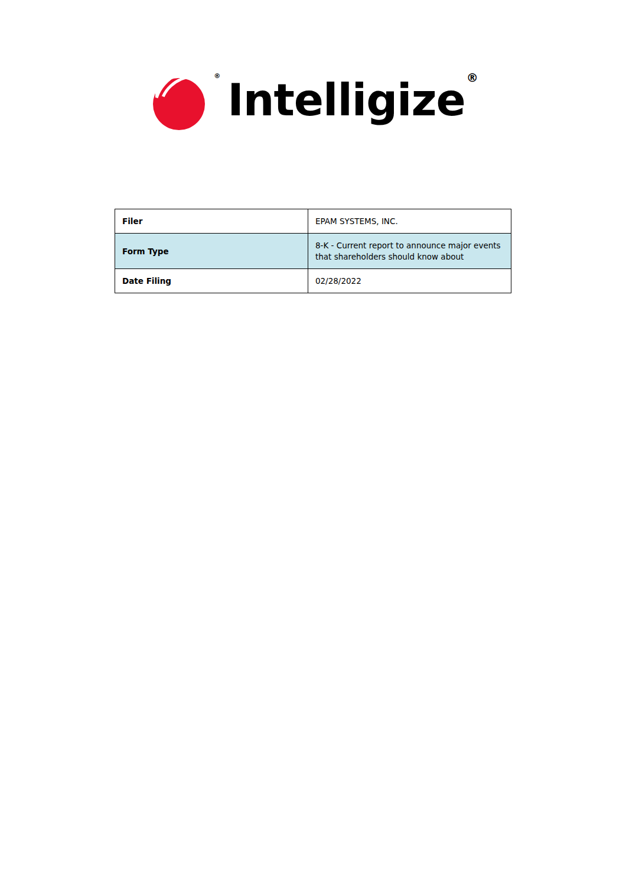® Intelligize®
| Filer | EPAM SYSTEMS, INC. |
| Form Type | 8-K - Current report to announce major events that shareholders should know about |
| Date Filing | 02/28/2022 |